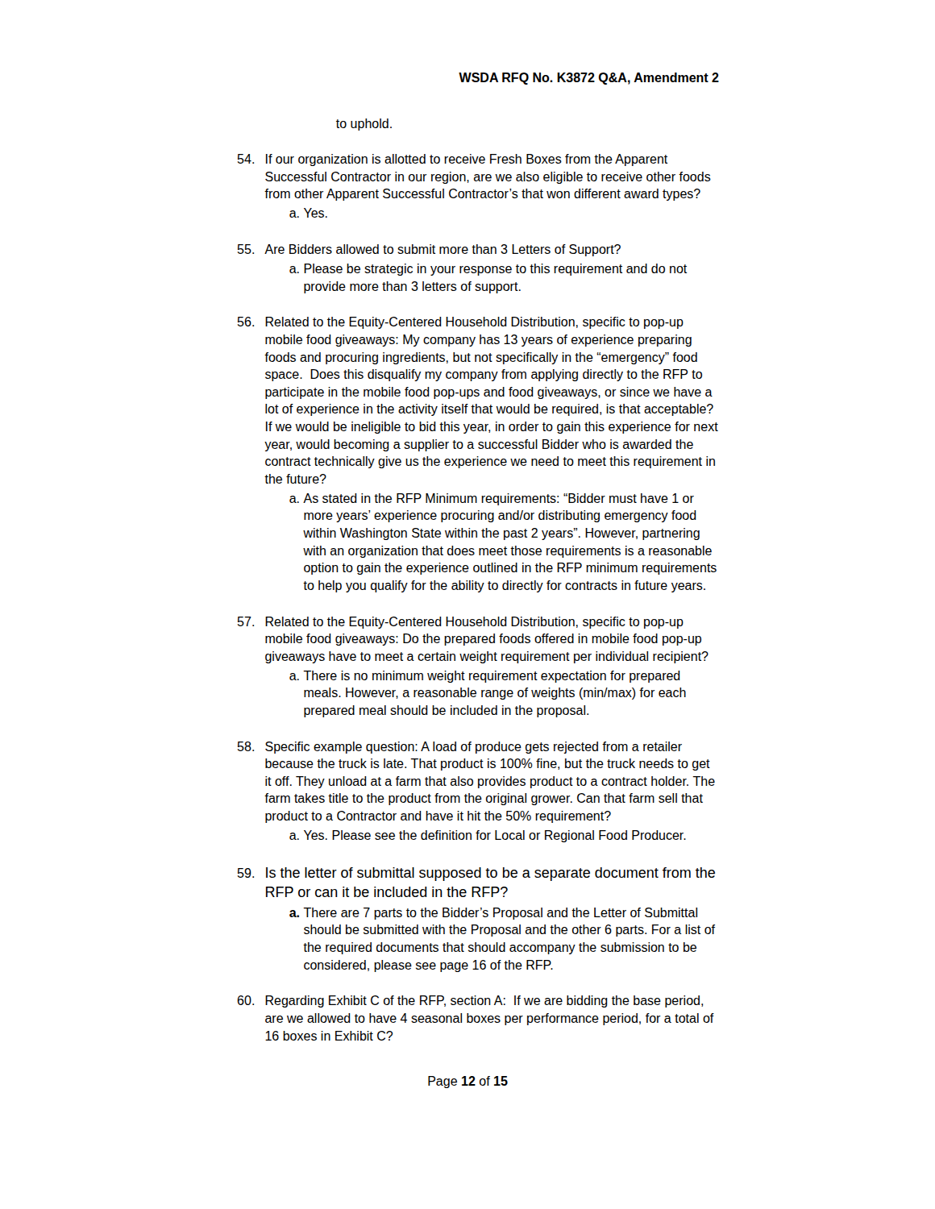WSDA RFQ No. K3872 Q&A, Amendment 2
to uphold.
If our organization is allotted to receive Fresh Boxes from the Apparent Successful Contractor in our region, are we also eligible to receive other foods from other Apparent Successful Contractor’s that won different award types?
Yes.
Are Bidders allowed to submit more than 3 Letters of Support?
Please be strategic in your response to this requirement and do not provide more than 3 letters of support.
Related to the Equity-Centered Household Distribution, specific to pop-up mobile food giveaways: My company has 13 years of experience preparing foods and procuring ingredients, but not specifically in the “emergency” food space. Does this disqualify my company from applying directly to the RFP to participate in the mobile food pop-ups and food giveaways, or since we have a lot of experience in the activity itself that would be required, is that acceptable? If we would be ineligible to bid this year, in order to gain this experience for next year, would becoming a supplier to a successful Bidder who is awarded the contract technically give us the experience we need to meet this requirement in the future?
As stated in the RFP Minimum requirements: “Bidder must have 1 or more years’ experience procuring and/or distributing emergency food within Washington State within the past 2 years”. However, partnering with an organization that does meet those requirements is a reasonable option to gain the experience outlined in the RFP minimum requirements to help you qualify for the ability to directly for contracts in future years.
Related to the Equity-Centered Household Distribution, specific to pop-up mobile food giveaways: Do the prepared foods offered in mobile food pop-up giveaways have to meet a certain weight requirement per individual recipient?
There is no minimum weight requirement expectation for prepared meals. However, a reasonable range of weights (min/max) for each prepared meal should be included in the proposal.
Specific example question: A load of produce gets rejected from a retailer because the truck is late. That product is 100% fine, but the truck needs to get it off. They unload at a farm that also provides product to a contract holder. The farm takes title to the product from the original grower. Can that farm sell that product to a Contractor and have it hit the 50% requirement?
Yes. Please see the definition for Local or Regional Food Producer.
Is the letter of submittal supposed to be a separate document from the RFP or can it be included in the RFP?
There are 7 parts to the Bidder’s Proposal and the Letter of Submittal should be submitted with the Proposal and the other 6 parts. For a list of the required documents that should accompany the submission to be considered, please see page 16 of the RFP.
Regarding Exhibit C of the RFP, section A: If we are bidding the base period, are we allowed to have 4 seasonal boxes per performance period, for a total of 16 boxes in Exhibit C?
Page 12 of 15